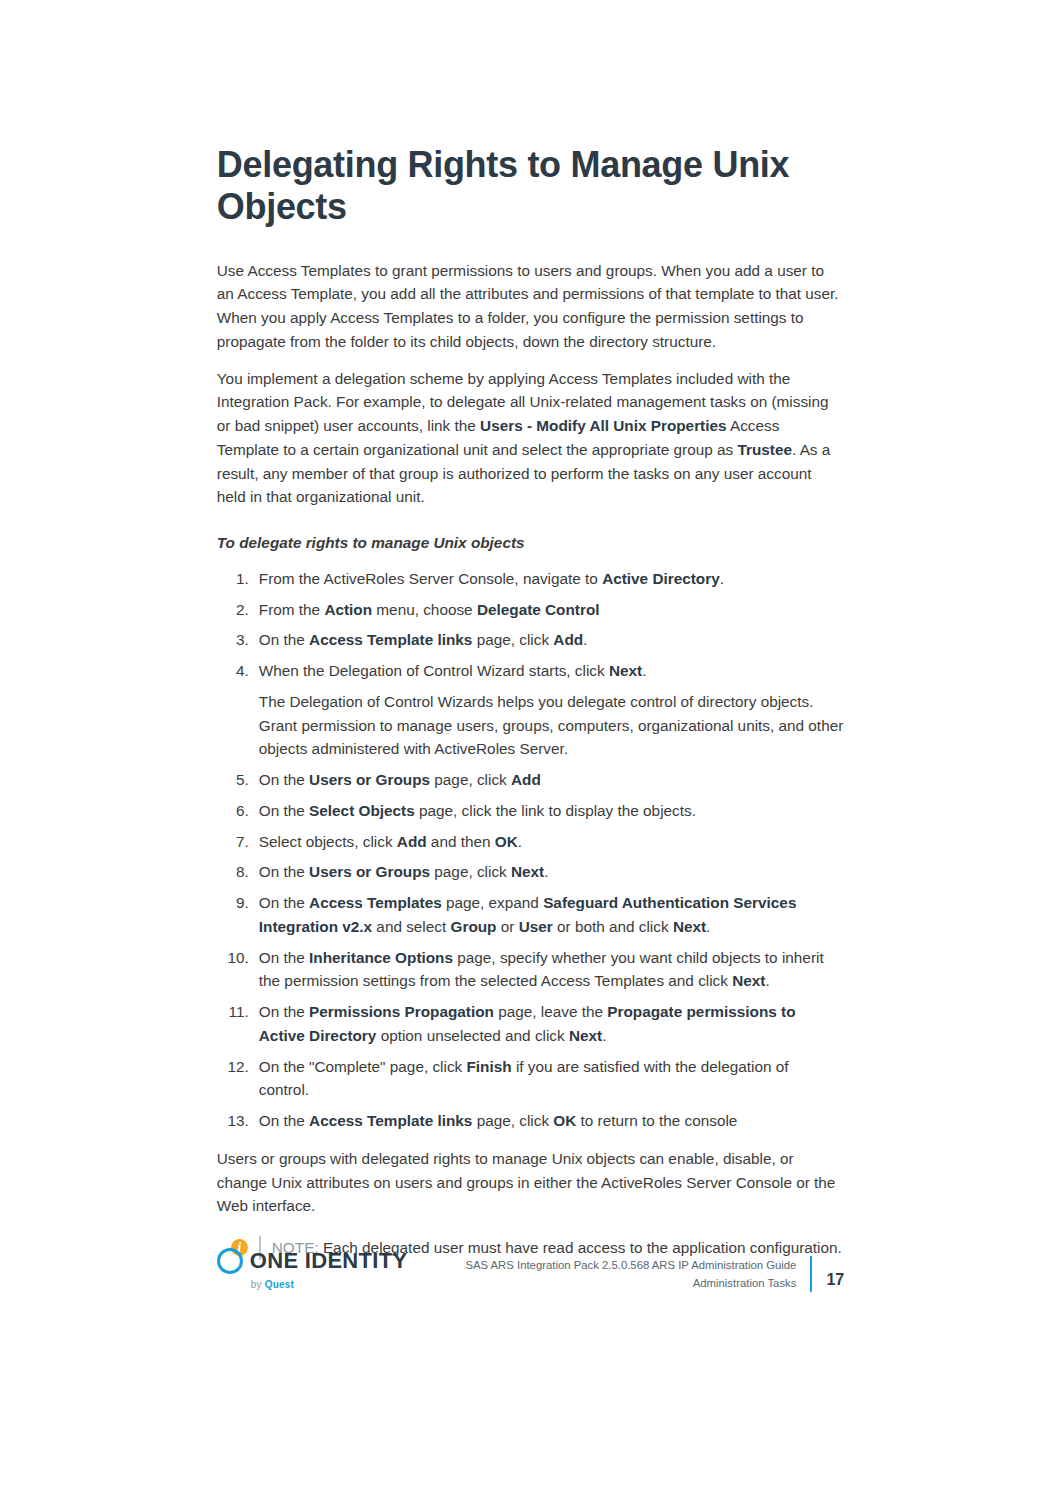Delegating Rights to Manage Unix Objects
Use Access Templates to grant permissions to users and groups. When you add a user to an Access Template, you add all the attributes and permissions of that template to that user. When you apply Access Templates to a folder, you configure the permission settings to propagate from the folder to its child objects, down the directory structure.
You implement a delegation scheme by applying Access Templates included with the Integration Pack. For example, to delegate all Unix-related management tasks on (missing or bad snippet) user accounts, link the Users - Modify All Unix Properties Access Template to a certain organizational unit and select the appropriate group as Trustee. As a result, any member of that group is authorized to perform the tasks on any user account held in that organizational unit.
To delegate rights to manage Unix objects
From the ActiveRoles Server Console, navigate to Active Directory.
From the Action menu, choose Delegate Control
On the Access Template links page, click Add.
When the Delegation of Control Wizard starts, click Next.
The Delegation of Control Wizards helps you delegate control of directory objects. Grant permission to manage users, groups, computers, organizational units, and other objects administered with ActiveRoles Server.
On the Users or Groups page, click Add
On the Select Objects page, click the link to display the objects.
Select objects, click Add and then OK.
On the Users or Groups page, click Next.
On the Access Templates page, expand Safeguard Authentication Services Integration v2.x and select Group or User or both and click Next.
On the Inheritance Options page, specify whether you want child objects to inherit the permission settings from the selected Access Templates and click Next.
On the Permissions Propagation page, leave the Propagate permissions to Active Directory option unselected and click Next.
On the "Complete" page, click Finish if you are satisfied with the delegation of control.
On the Access Template links page, click OK to return to the console
Users or groups with delegated rights to manage Unix objects can enable, disable, or change Unix attributes on users and groups in either the ActiveRoles Server Console or the Web interface.
i
NOTE: Each delegated user must have read access to the application configuration.
ONE IDENTITY
by Quest
SAS ARS Integration Pack 2.5.0.568 ARS IP Administration Guide
Administration Tasks
17